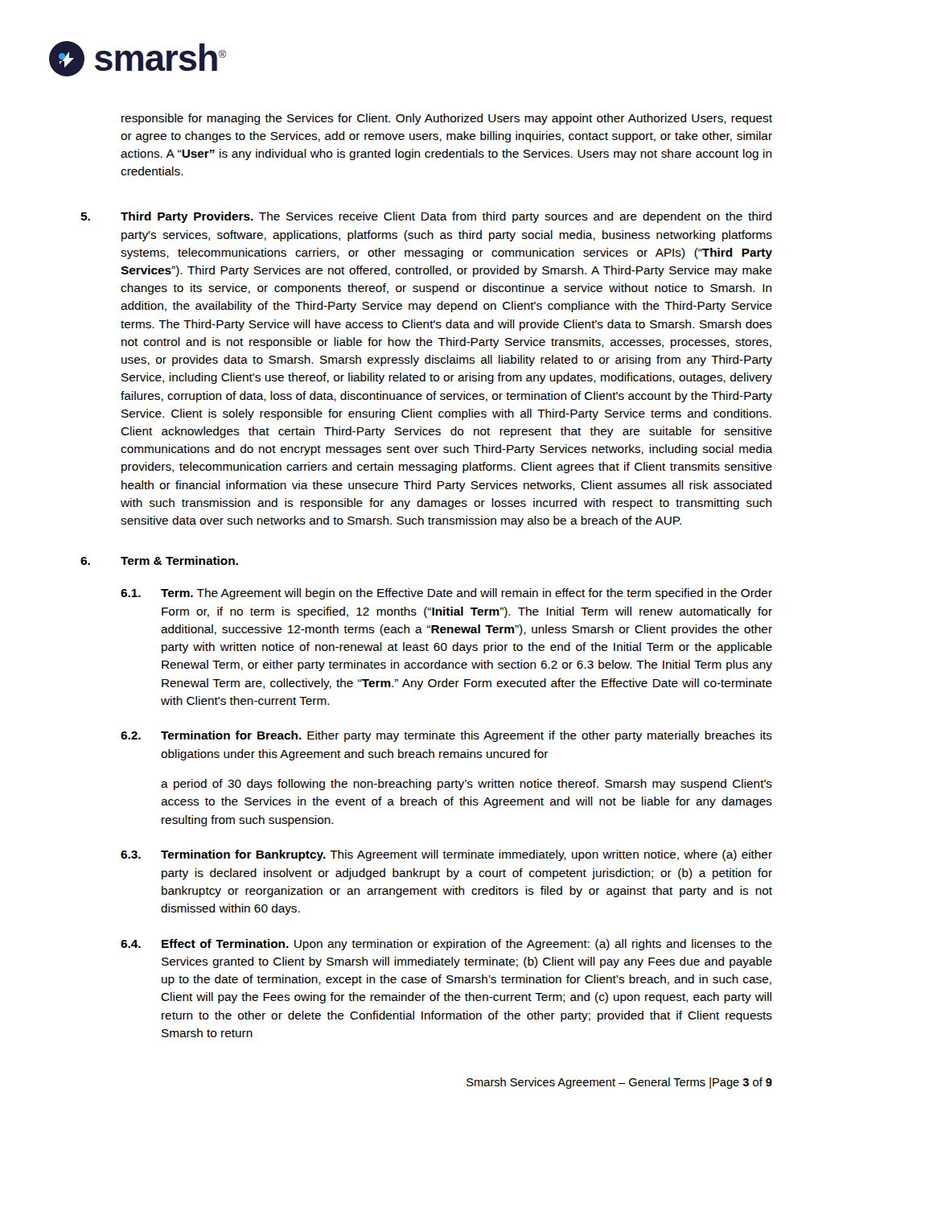smarsh®
responsible for managing the Services for Client. Only Authorized Users may appoint other Authorized Users, request or agree to changes to the Services, add or remove users, make billing inquiries, contact support, or take other, similar actions. A “User” is any individual who is granted login credentials to the Services. Users may not share account log in credentials.
5.
Third Party Providers. The Services receive Client Data from third party sources and are dependent on the third party's services, software, applications, platforms (such as third party social media, business networking platforms systems, telecommunications carriers, or other messaging or communication services or APIs) (“Third Party Services”). Third Party Services are not offered, controlled, or provided by Smarsh. A Third-Party Service may make changes to its service, or components thereof, or suspend or discontinue a service without notice to Smarsh. In addition, the availability of the Third-Party Service may depend on Client's compliance with the Third-Party Service terms. The Third-Party Service will have access to Client's data and will provide Client's data to Smarsh. Smarsh does not control and is not responsible or liable for how the Third-Party Service transmits, accesses, processes, stores, uses, or provides data to Smarsh. Smarsh expressly disclaims all liability related to or arising from any Third-Party Service, including Client's use thereof, or liability related to or arising from any updates, modifications, outages, delivery failures, corruption of data, loss of data, discontinuance of services, or termination of Client's account by the Third-Party Service. Client is solely responsible for ensuring Client complies with all Third-Party Service terms and conditions. Client acknowledges that certain Third-Party Services do not represent that they are suitable for sensitive communications and do not encrypt messages sent over such Third-Party Services networks, including social media providers, telecommunication carriers and certain messaging platforms. Client agrees that if Client transmits sensitive health or financial information via these unsecure Third Party Services networks, Client assumes all risk associated with such transmission and is responsible for any damages or losses incurred with respect to transmitting such sensitive data over such networks and to Smarsh. Such transmission may also be a breach of the AUP.
6.
Term & Termination.
6.1.
Term. The Agreement will begin on the Effective Date and will remain in effect for the term specified in the Order Form or, if no term is specified, 12 months (“Initial Term”). The Initial Term will renew automatically for additional, successive 12-month terms (each a “Renewal Term”), unless Smarsh or Client provides the other party with written notice of non-renewal at least 60 days prior to the end of the Initial Term or the applicable Renewal Term, or either party terminates in accordance with section 6.2 or 6.3 below. The Initial Term plus any Renewal Term are, collectively, the “Term.” Any Order Form executed after the Effective Date will co-terminate with Client's then-current Term.
6.2.
Termination for Breach. Either party may terminate this Agreement if the other party materially breaches its obligations under this Agreement and such breach remains uncured for
a period of 30 days following the non-breaching party’s written notice thereof. Smarsh may suspend Client's access to the Services in the event of a breach of this Agreement and will not be liable for any damages resulting from such suspension.
6.3.
Termination for Bankruptcy. This Agreement will terminate immediately, upon written notice, where (a) either party is declared insolvent or adjudged bankrupt by a court of competent jurisdiction; or (b) a petition for bankruptcy or reorganization or an arrangement with creditors is filed by or against that party and is not dismissed within 60 days.
6.4.
Effect of Termination. Upon any termination or expiration of the Agreement: (a) all rights and licenses to the Services granted to Client by Smarsh will immediately terminate; (b) Client will pay any Fees due and payable up to the date of termination, except in the case of Smarsh’s termination for Client’s breach, and in such case, Client will pay the Fees owing for the remainder of the then-current Term; and (c) upon request, each party will return to the other or delete the Confidential Information of the other party; provided that if Client requests Smarsh to return
Smarsh Services Agreement – General Terms |Page 3 of 9